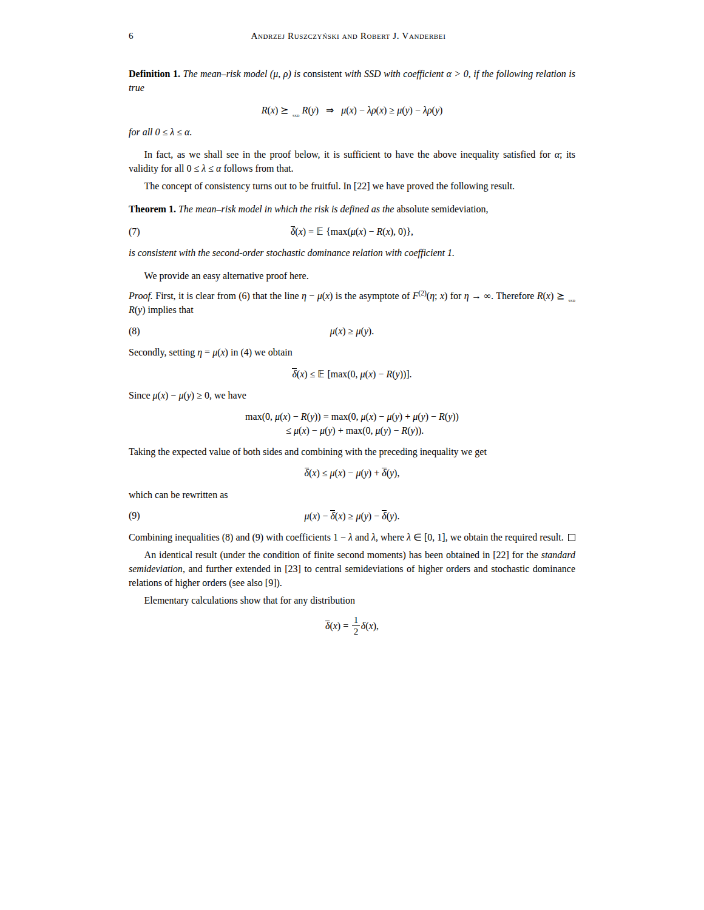6 Andrzej Ruszczyński and Robert J. Vanderbei
Definition 1. The mean–risk model (μ, ρ) is consistent with SSD with coefficient α > 0, if the following relation is true
R(x) ⪰ssd R(y) ⇒ μ(x) − λρ(x) ≥ μ(y) − λρ(y)
for all 0 ≤ λ ≤ α.
In fact, as we shall see in the proof below, it is sufficient to have the above inequality satisfied for α; its validity for all 0 ≤ λ ≤ α follows from that.
The concept of consistency turns out to be fruitful. In [22] we have proved the following result.
Theorem 1. The mean–risk model in which the risk is defined as the absolute semideviation,
(7) δ(x) = 𝔼 {max(μ(x) − R(x), 0)},
is consistent with the second-order stochastic dominance relation with coefficient 1.
We provide an easy alternative proof here.
Proof. First, it is clear from (6) that the line η − μ(x) is the asymptote of F(2)(η; x) for η → ∞. Therefore R(x) ⪰ssd R(y) implies that
(8) μ(x) ≥ μ(y).
Secondly, setting η = μ(x) in (4) we obtain
δ(x) ≤ 𝔼 [max(0, μ(x) − R(y))].
Since μ(x) − μ(y) ≥ 0, we have
max(0, μ(x) − R(y)) = max(0, μ(x) − μ(y) + μ(y) − R(y)) ≤ μ(x) − μ(y) + max(0, μ(y) − R(y)).
Taking the expected value of both sides and combining with the preceding inequality we get
δ(x) ≤ μ(x) − μ(y) + δ(y),
which can be rewritten as
(9) μ(x) − δ(x) ≥ μ(y) − δ(y).
Combining inequalities (8) and (9) with coefficients 1 − λ and λ, where λ ∈ [0, 1], we obtain the required result.
An identical result (under the condition of finite second moments) has been obtained in [22] for the standard semideviation, and further extended in [23] to central semideviations of higher orders and stochastic dominance relations of higher orders (see also [9]).
Elementary calculations show that for any distribution
δ(x) = 12 δ(x),